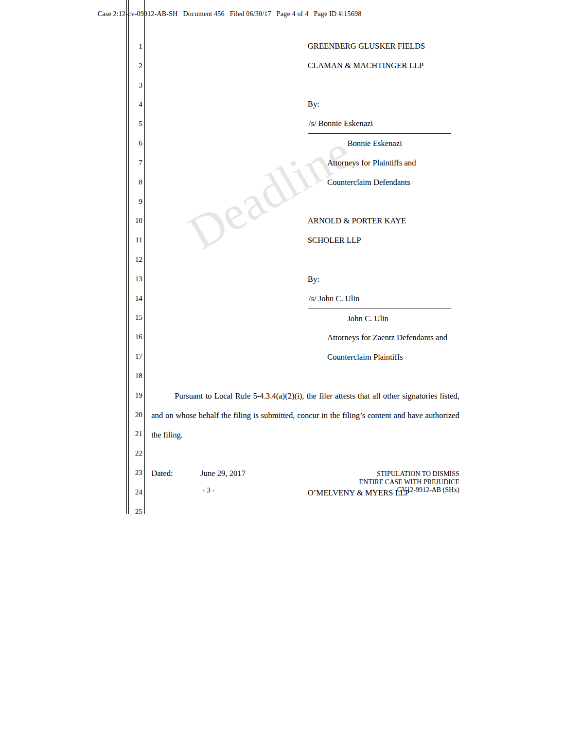Case 2:12-cv-09912-AB-SH Document 456 Filed 06/30/17 Page 4 of 4 Page ID #:15698
Deadline
1
2
3
4
5
6
7
8
9
10
11
12
13
14
15
16
17
18
19
20
21
22
23
24
25
26
27
28
GREENBERG GLUSKER FIELDS
CLAMAN & MACHTINGER LLP
By: /s/ Bonnie Eskenazi
Bonnie Eskenazi
Attorneys for Plaintiffs and
Counterclaim Defendants
ARNOLD & PORTER KAYE
SCHOLER LLP
By: /s/ John C. Ulin
John C. Ulin
Attorneys for Zaentz Defendants and
Counterclaim Plaintiffs
Pursuant to Local Rule 5-4.3.4(a)(2)(i), the filer attests that all other signatories listed, and on whose behalf the filing is submitted, concur in the filing’s content and have authorized the filing.
Dated: June 29, 2017
O’MELVENY & MYERS LLP
By: /s/ Daniel M. Petrocelli
Daniel M. Petrocelli
Attorneys for Warner Defendants
and Counterclaim Plaintiffs
- 3 -
STIPULATION TO DISMISS
ENTIRE CASE WITH PREJUDICE
CV12-9912-AB (SHx)